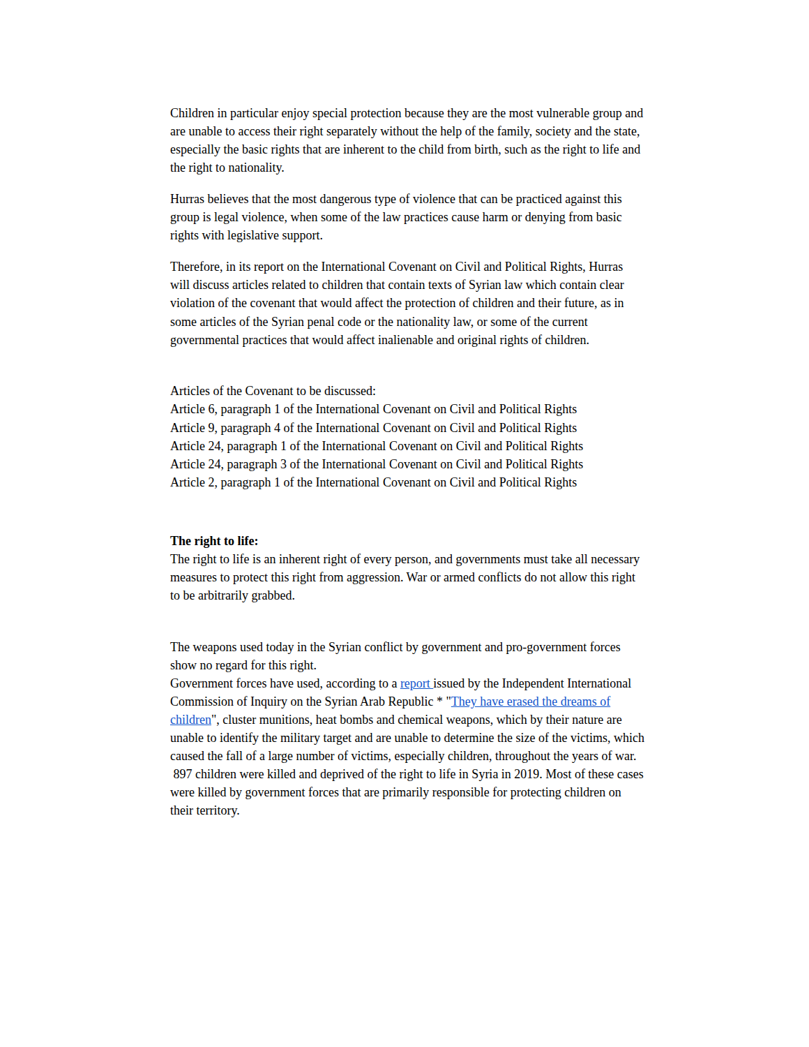Children in particular enjoy special protection because they are the most vulnerable group and are unable to access their right separately without the help of the family, society and the state, especially the basic rights that are inherent to the child from birth, such as the right to life and the right to nationality.
Hurras believes that the most dangerous type of violence that can be practiced against this group is legal violence, when some of the law practices cause harm or denying from basic rights with legislative support.
Therefore, in its report on the International Covenant on Civil and Political Rights, Hurras will discuss articles related to children that contain texts of Syrian law which contain clear violation of the covenant that would affect the protection of children and their future, as in some articles of the Syrian penal code or the nationality law, or some of the current governmental practices that would affect inalienable and original rights of children.
Articles of the Covenant to be discussed:
Article 6, paragraph 1 of the International Covenant on Civil and Political Rights
Article 9, paragraph 4 of the International Covenant on Civil and Political Rights
Article 24, paragraph 1 of the International Covenant on Civil and Political Rights
Article 24, paragraph 3 of the International Covenant on Civil and Political Rights
Article 2, paragraph 1 of the International Covenant on Civil and Political Rights
The right to life:
The right to life is an inherent right of every person, and governments must take all necessary measures to protect this right from aggression. War or armed conflicts do not allow this right to be arbitrarily grabbed.
The weapons used today in the Syrian conflict by government and pro-government forces show no regard for this right.
Government forces have used, according to a report issued by the Independent International Commission of Inquiry on the Syrian Arab Republic * "They have erased the dreams of children", cluster munitions, heat bombs and chemical weapons, which by their nature are unable to identify the military target and are unable to determine the size of the victims, which caused the fall of a large number of victims, especially children, throughout the years of war.
897 children were killed and deprived of the right to life in Syria in 2019. Most of these cases were killed by government forces that are primarily responsible for protecting children on their territory.